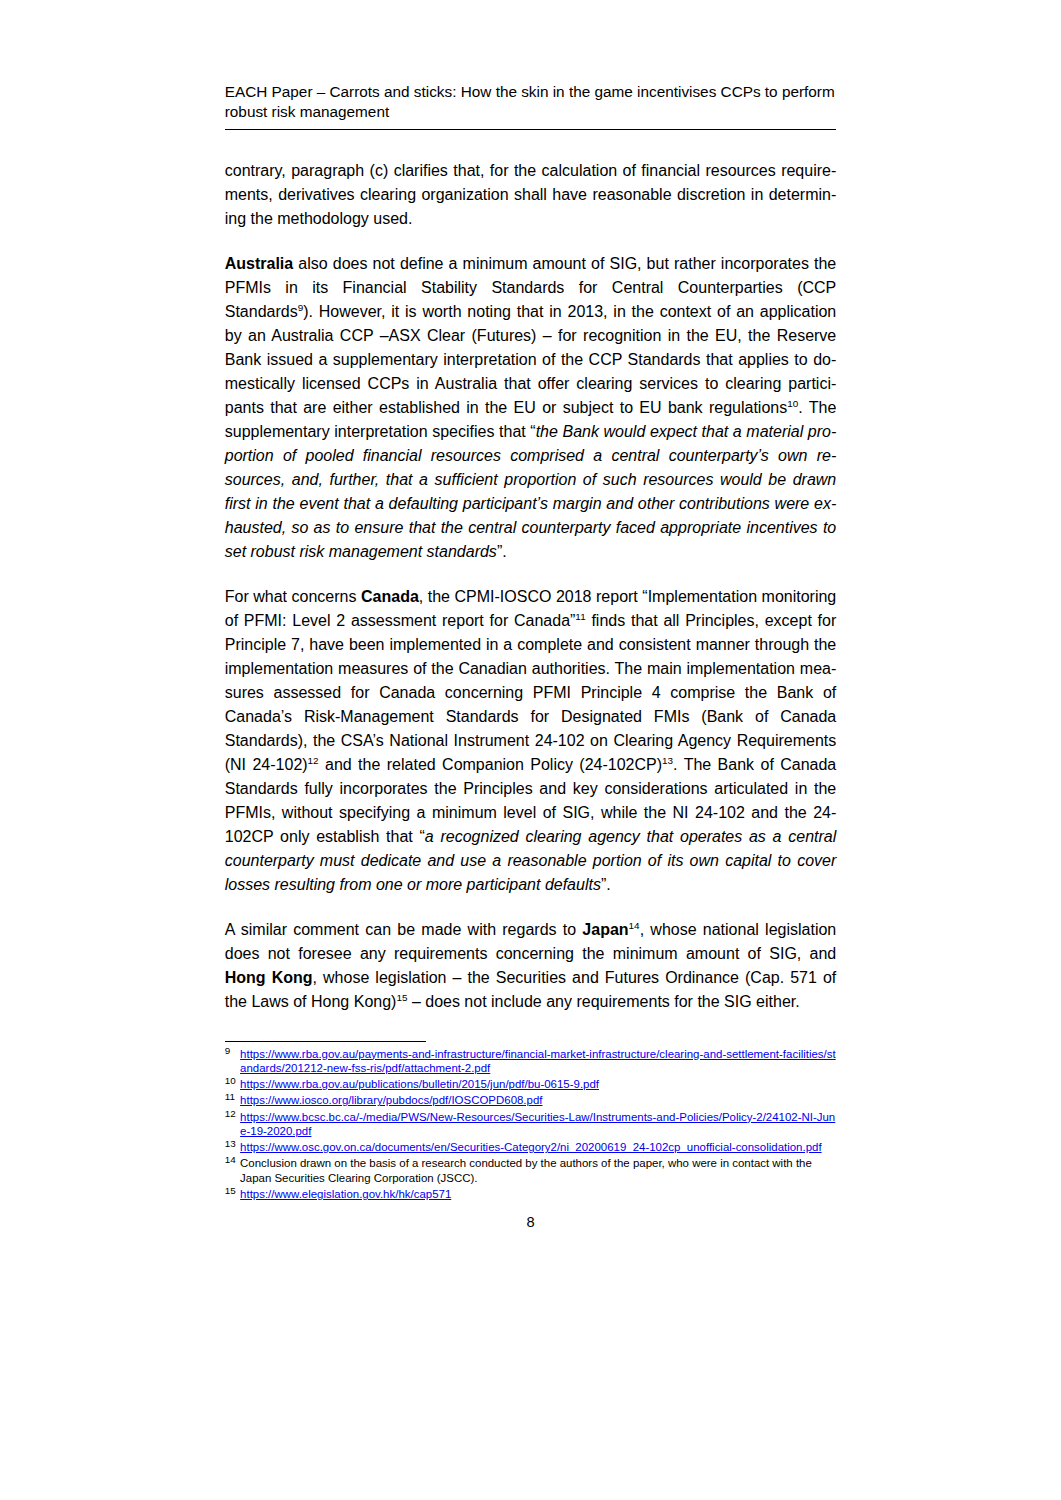EACH Paper – Carrots and sticks: How the skin in the game incentivises CCPs to perform robust risk management
contrary, paragraph (c) clarifies that, for the calculation of financial resources requirements, derivatives clearing organization shall have reasonable discretion in determining the methodology used.
Australia also does not define a minimum amount of SIG, but rather incorporates the PFMIs in its Financial Stability Standards for Central Counterparties (CCP Standards9). However, it is worth noting that in 2013, in the context of an application by an Australia CCP –ASX Clear (Futures) – for recognition in the EU, the Reserve Bank issued a supplementary interpretation of the CCP Standards that applies to domestically licensed CCPs in Australia that offer clearing services to clearing participants that are either established in the EU or subject to EU bank regulations10. The supplementary interpretation specifies that “the Bank would expect that a material proportion of pooled financial resources comprised a central counterparty’s own resources, and, further, that a sufficient proportion of such resources would be drawn first in the event that a defaulting participant’s margin and other contributions were exhausted, so as to ensure that the central counterparty faced appropriate incentives to set robust risk management standards”.
For what concerns Canada, the CPMI-IOSCO 2018 report “Implementation monitoring of PFMI: Level 2 assessment report for Canada”11 finds that all Principles, except for Principle 7, have been implemented in a complete and consistent manner through the implementation measures of the Canadian authorities. The main implementation measures assessed for Canada concerning PFMI Principle 4 comprise the Bank of Canada’s Risk-Management Standards for Designated FMIs (Bank of Canada Standards), the CSA’s National Instrument 24-102 on Clearing Agency Requirements (NI 24-102)12 and the related Companion Policy (24-102CP)13. The Bank of Canada Standards fully incorporates the Principles and key considerations articulated in the PFMIs, without specifying a minimum level of SIG, while the NI 24-102 and the 24-102CP only establish that “a recognized clearing agency that operates as a central counterparty must dedicate and use a reasonable portion of its own capital to cover losses resulting from one or more participant defaults”.
A similar comment can be made with regards to Japan14, whose national legislation does not foresee any requirements concerning the minimum amount of SIG, and Hong Kong, whose legislation – the Securities and Futures Ordinance (Cap. 571 of the Laws of Hong Kong)15 – does not include any requirements for the SIG either.
9 https://www.rba.gov.au/payments-and-infrastructure/financial-market-infrastructure/clearing-and-settlement-facilities/standards/201212-new-fss-ris/pdf/attachment-2.pdf
10 https://www.rba.gov.au/publications/bulletin/2015/jun/pdf/bu-0615-9.pdf
11 https://www.iosco.org/library/pubdocs/pdf/IOSCOPD608.pdf
12 https://www.bcsc.bc.ca/-/media/PWS/New-Resources/Securities-Law/Instruments-and-Policies/Policy-2/24102-NI-June-19-2020.pdf
13 https://www.osc.gov.on.ca/documents/en/Securities-Category2/ni_20200619_24-102cp_unofficial-consolidation.pdf
14 Conclusion drawn on the basis of a research conducted by the authors of the paper, who were in contact with the Japan Securities Clearing Corporation (JSCC).
15 https://www.elegislation.gov.hk/hk/cap571
8